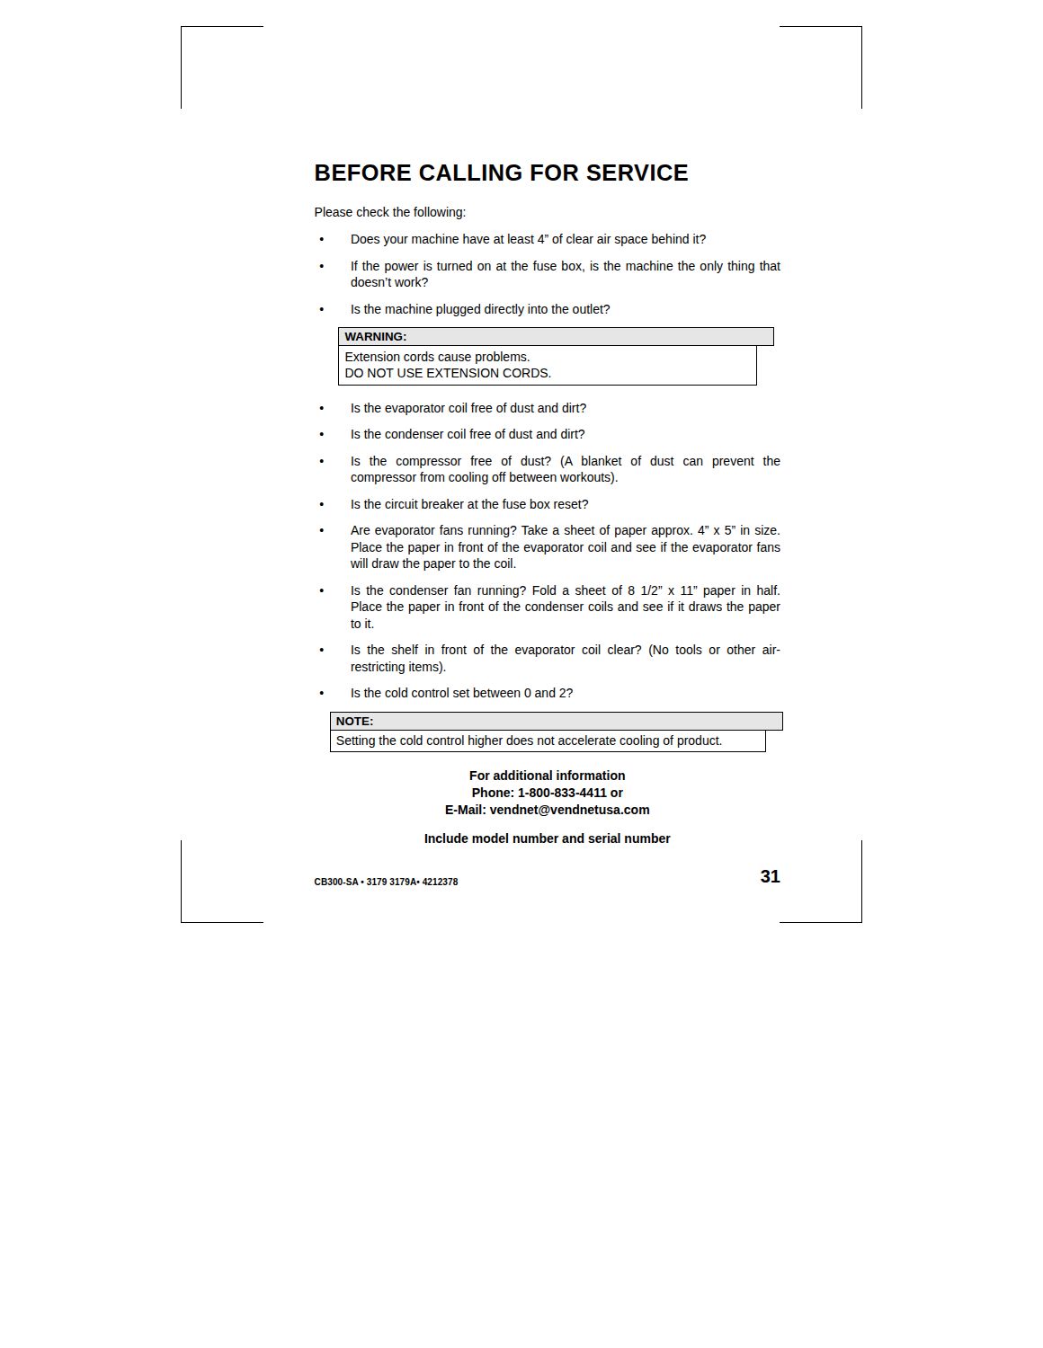BEFORE CALLING FOR SERVICE
Please check the following:
Does your machine have at least 4” of clear air space behind it?
If the power is turned on at the fuse box, is the machine the only thing that doesn’t work?
Is the machine plugged directly into the outlet?
WARNING:
Extension cords cause problems.
DO NOT USE EXTENSION CORDS.
Is the evaporator coil free of dust and dirt?
Is the condenser coil free of dust and dirt?
Is the compressor free of dust? (A blanket of dust can prevent the compressor from cooling off between workouts).
Is the circuit breaker at the fuse box reset?
Are evaporator fans running? Take a sheet of paper approx. 4” x 5” in size. Place the paper in front of the evaporator coil and see if the evaporator fans will draw the paper to the coil.
Is the condenser fan running? Fold a sheet of 8 1/2” x 11” paper in half. Place the paper in front of the condenser coils and see if it draws the paper to it.
Is the shelf in front of the evaporator coil clear? (No tools or other air-restricting items).
Is the cold control set between 0 and 2?
NOTE:
Setting the cold control higher does not accelerate cooling of product.
For additional information
Phone: 1-800-833-4411 or
E-Mail: vendnet@vendnetusa.com
Include model number and serial number
CB300-SA • 3179 3179A• 4212378
31